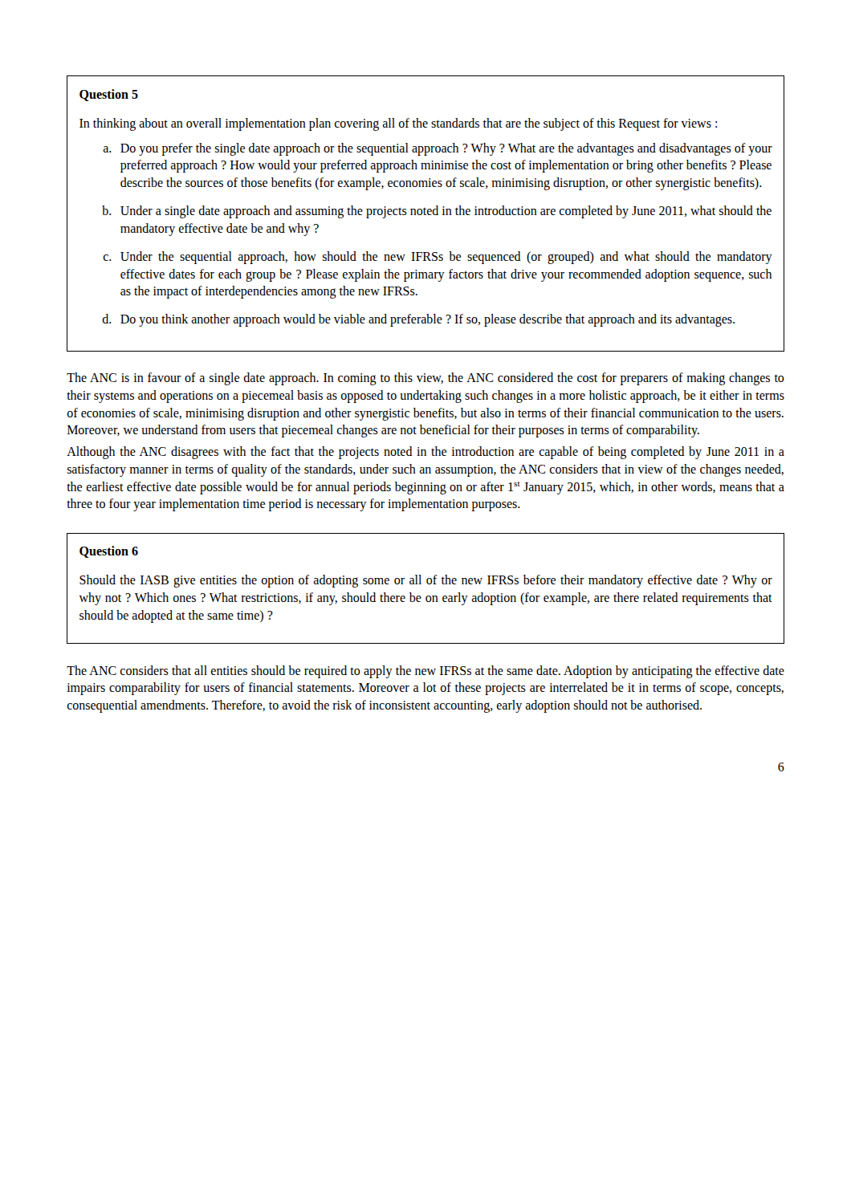Question 5
In thinking about an overall implementation plan covering all of the standards that are the subject of this Request for views :
Do you prefer the single date approach or the sequential approach ? Why ? What are the advantages and disadvantages of your preferred approach ? How would your preferred approach minimise the cost of implementation or bring other benefits ? Please describe the sources of those benefits (for example, economies of scale, minimising disruption, or other synergistic benefits).
Under a single date approach and assuming the projects noted in the introduction are completed by June 2011, what should the mandatory effective date be and why ?
Under the sequential approach, how should the new IFRSs be sequenced (or grouped) and what should the mandatory effective dates for each group be ? Please explain the primary factors that drive your recommended adoption sequence, such as the impact of interdependencies among the new IFRSs.
Do you think another approach would be viable and preferable ? If so, please describe that approach and its advantages.
The ANC is in favour of a single date approach. In coming to this view, the ANC considered the cost for preparers of making changes to their systems and operations on a piecemeal basis as opposed to undertaking such changes in a more holistic approach, be it either in terms of economies of scale, minimising disruption and other synergistic benefits, but also in terms of their financial communication to the users. Moreover, we understand from users that piecemeal changes are not beneficial for their purposes in terms of comparability.
Although the ANC disagrees with the fact that the projects noted in the introduction are capable of being completed by June 2011 in a satisfactory manner in terms of quality of the standards, under such an assumption, the ANC considers that in view of the changes needed, the earliest effective date possible would be for annual periods beginning on or after 1st January 2015, which, in other words, means that a three to four year implementation time period is necessary for implementation purposes.
Question 6
Should the IASB give entities the option of adopting some or all of the new IFRSs before their mandatory effective date ? Why or why not ? Which ones ? What restrictions, if any, should there be on early adoption (for example, are there related requirements that should be adopted at the same time) ?
The ANC considers that all entities should be required to apply the new IFRSs at the same date. Adoption by anticipating the effective date impairs comparability for users of financial statements. Moreover a lot of these projects are interrelated be it in terms of scope, concepts, consequential amendments. Therefore, to avoid the risk of inconsistent accounting, early adoption should not be authorised.
6